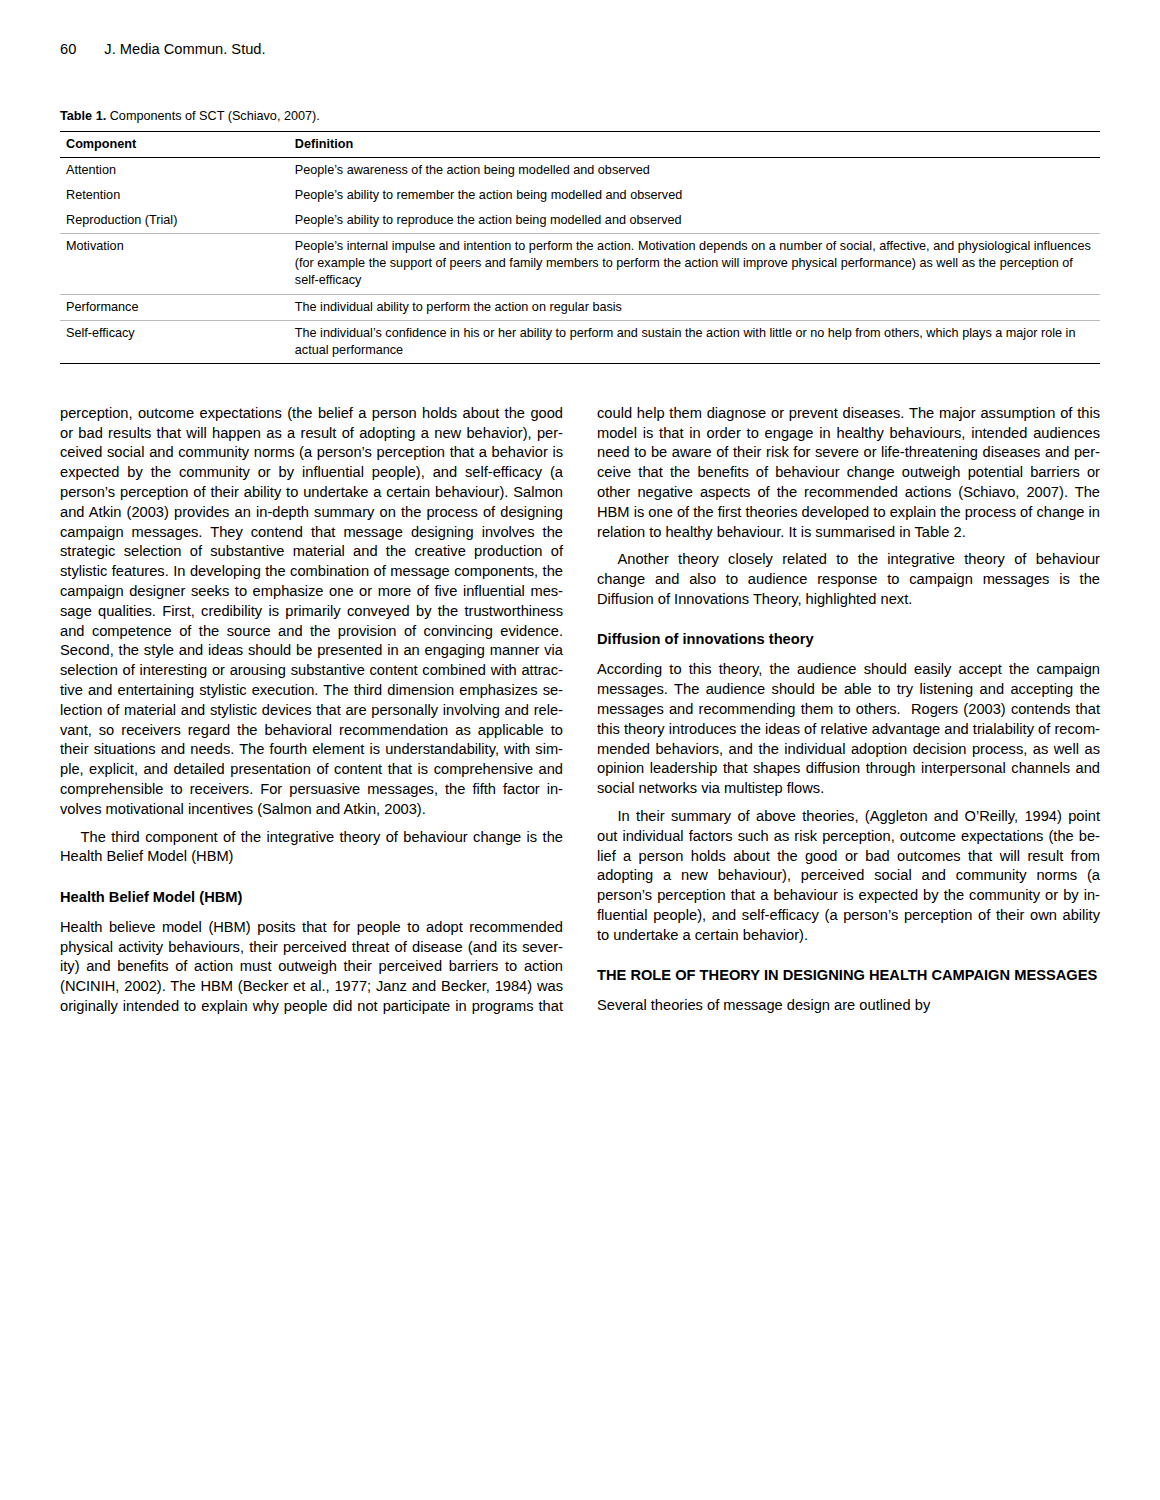60 J. Media Commun. Stud.
Table 1. Components of SCT (Schiavo, 2007).
| Component | Definition |
| --- | --- |
| Attention | People’s awareness of the action being modelled and observed |
| Retention | People’s ability to remember the action being modelled and observed |
| Reproduction (Trial) | People’s ability to reproduce the action being modelled and observed |
| Motivation | People’s internal impulse and intention to perform the action. Motivation depends on a number of social, affective, and physiological influences (for example the support of peers and family members to perform the action will improve physical performance) as well as the perception of self-efficacy |
| Performance | The individual ability to perform the action on regular basis |
| Self-efficacy | The individual’s confidence in his or her ability to perform and sustain the action with little or no help from others, which plays a major role in actual performance |
perception, outcome expectations (the belief a person holds about the good or bad results that will happen as a result of adopting a new behavior), perceived social and community norms (a person’s perception that a behavior is expected by the community or by influential people), and self-efficacy (a person’s perception of their ability to undertake a certain behaviour). Salmon and Atkin (2003) provides an in-depth summary on the process of designing campaign messages. They contend that message designing involves the strategic selection of substantive material and the creative production of stylistic features. In developing the combination of message components, the campaign designer seeks to emphasize one or more of five influential message qualities. First, credibility is primarily conveyed by the trustworthiness and competence of the source and the provision of convincing evidence. Second, the style and ideas should be presented in an engaging manner via selection of interesting or arousing substantive content combined with attractive and entertaining stylistic execution. The third dimension emphasizes selection of material and stylistic devices that are personally involving and relevant, so receivers regard the behavioral recommendation as applicable to their situations and needs. The fourth element is understandability, with simple, explicit, and detailed presentation of content that is comprehensive and comprehensible to receivers. For persuasive messages, the fifth factor involves motivational incentives (Salmon and Atkin, 2003).
The third component of the integrative theory of behaviour change is the Health Belief Model (HBM)
Health Belief Model (HBM)
Health believe model (HBM) posits that for people to adopt recommended physical activity behaviours, their perceived threat of disease (and its severity) and benefits of action must outweigh their perceived barriers to action (NCINIH, 2002). The HBM (Becker et al., 1977; Janz and Becker, 1984) was originally intended to explain why people did not participate in programs that could help them diagnose or prevent diseases. The major assumption of this model is that in order to engage in healthy behaviours, intended audiences need to be aware of their risk for severe or life-threatening diseases and perceive that the benefits of behaviour change outweigh potential barriers or other negative aspects of the recommended actions (Schiavo, 2007). The HBM is one of the first theories developed to explain the process of change in relation to healthy behaviour. It is summarised in Table 2.
Another theory closely related to the integrative theory of behaviour change and also to audience response to campaign messages is the Diffusion of Innovations Theory, highlighted next.
Diffusion of innovations theory
According to this theory, the audience should easily accept the campaign messages. The audience should be able to try listening and accepting the messages and recommending them to others. Rogers (2003) contends that this theory introduces the ideas of relative advantage and trialability of recommended behaviors, and the individual adoption decision process, as well as opinion leadership that shapes diffusion through interpersonal channels and social networks via multistep flows.
In their summary of above theories, (Aggleton and O’Reilly, 1994) point out individual factors such as risk perception, outcome expectations (the belief a person holds about the good or bad outcomes that will result from adopting a new behaviour), perceived social and community norms (a person’s perception that a behaviour is expected by the community or by influential people), and self-efficacy (a person’s perception of their own ability to undertake a certain behavior).
The role of theory in designing health campaign messages
Several theories of message design are outlined by